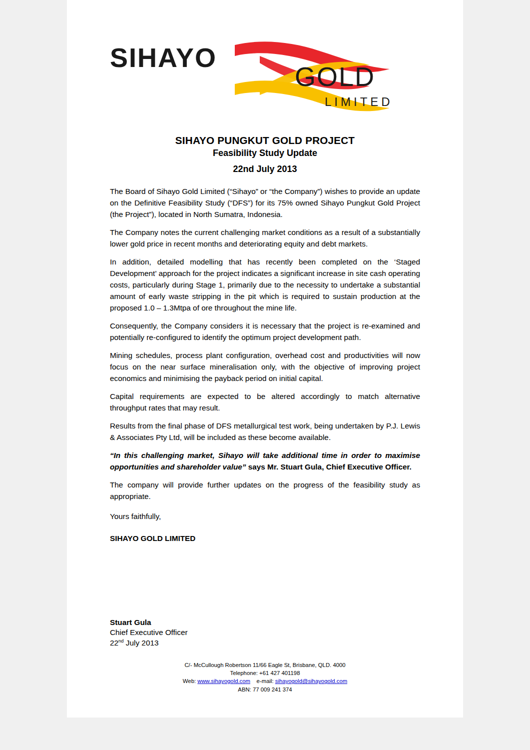SIHAYO GOLD LIMITED SIHAYO GOLD LIMITED
SIHAYO PUNGKUT GOLD PROJECT
Feasibility Study Update
22nd July 2013
The Board of Sihayo Gold Limited (“Sihayo” or “the Company”) wishes to provide an update on the Definitive Feasibility Study (“DFS”) for its 75% owned Sihayo Pungkut Gold Project (the Project”), located in North Sumatra, Indonesia.
The Company notes the current challenging market conditions as a result of a substantially lower gold price in recent months and deteriorating equity and debt markets.
In addition, detailed modelling that has recently been completed on the ‘Staged Development’ approach for the project indicates a significant increase in site cash operating costs, particularly during Stage 1, primarily due to the necessity to undertake a substantial amount of early waste stripping in the pit which is required to sustain production at the proposed 1.0 – 1.3Mtpa of ore throughout the mine life.
Consequently, the Company considers it is necessary that the project is re-examined and potentially re-configured to identify the optimum project development path.
Mining schedules, process plant configuration, overhead cost and productivities will now focus on the near surface mineralisation only, with the objective of improving project economics and minimising the payback period on initial capital.
Capital requirements are expected to be altered accordingly to match alternative throughput rates that may result.
Results from the final phase of DFS metallurgical test work, being undertaken by P.J. Lewis & Associates Pty Ltd, will be included as these become available.
“In this challenging market, Sihayo will take additional time in order to maximise opportunities and shareholder value” says Mr. Stuart Gula, Chief Executive Officer.
The company will provide further updates on the progress of the feasibility study as appropriate.
Yours faithfully,
SIHAYO GOLD LIMITED
Stuart Gula
Chief Executive Officer
22nd July 2013
C/- McCullough Robertson 11/66 Eagle St, Brisbane, QLD. 4000
Telephone: +61 427 401198
Web: www.sihayogold.com e-mail: sihayogold@sihayogold.com
ABN: 77 009 241 374